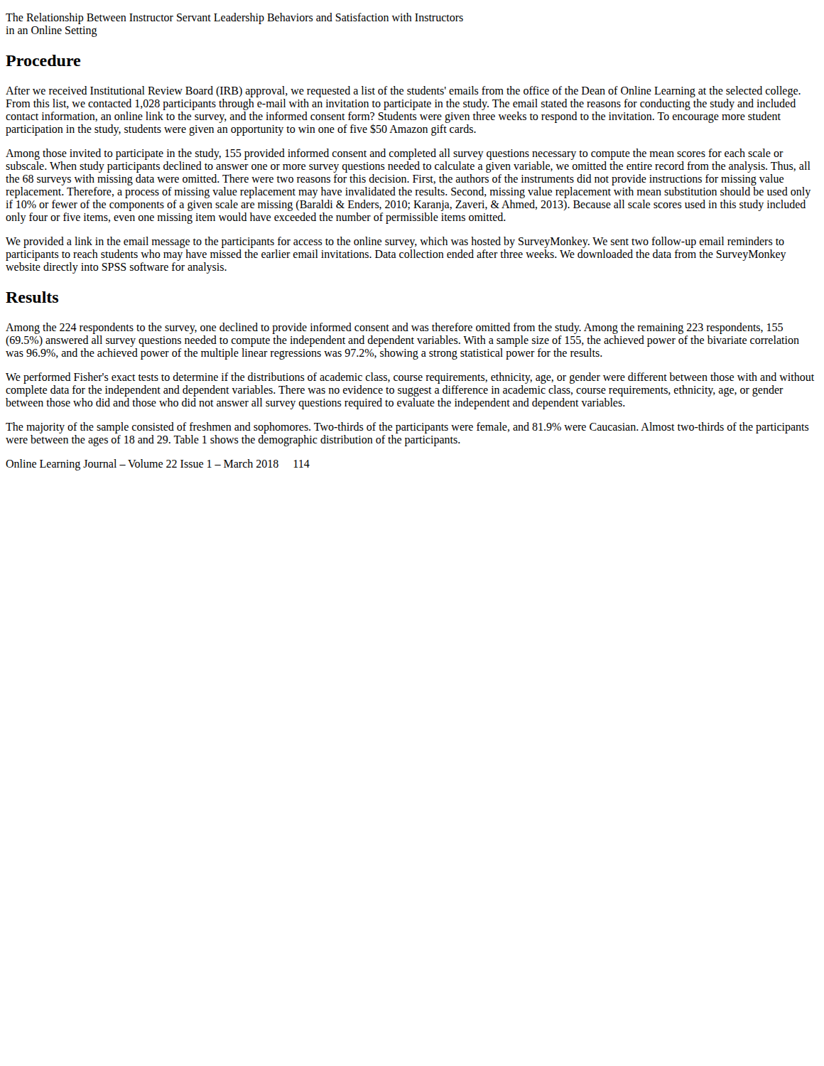The Relationship Between Instructor Servant Leadership Behaviors and Satisfaction with Instructors
in an Online Setting
Procedure
After we received Institutional Review Board (IRB) approval, we requested a list of the students' emails from the office of the Dean of Online Learning at the selected college. From this list, we contacted 1,028 participants through e-mail with an invitation to participate in the study. The email stated the reasons for conducting the study and included contact information, an online link to the survey, and the informed consent form? Students were given three weeks to respond to the invitation. To encourage more student participation in the study, students were given an opportunity to win one of five $50 Amazon gift cards.
Among those invited to participate in the study, 155 provided informed consent and completed all survey questions necessary to compute the mean scores for each scale or subscale. When study participants declined to answer one or more survey questions needed to calculate a given variable, we omitted the entire record from the analysis. Thus, all the 68 surveys with missing data were omitted. There were two reasons for this decision. First, the authors of the instruments did not provide instructions for missing value replacement. Therefore, a process of missing value replacement may have invalidated the results. Second, missing value replacement with mean substitution should be used only if 10% or fewer of the components of a given scale are missing (Baraldi & Enders, 2010; Karanja, Zaveri, & Ahmed, 2013). Because all scale scores used in this study included only four or five items, even one missing item would have exceeded the number of permissible items omitted.
We provided a link in the email message to the participants for access to the online survey, which was hosted by SurveyMonkey. We sent two follow-up email reminders to participants to reach students who may have missed the earlier email invitations. Data collection ended after three weeks. We downloaded the data from the SurveyMonkey website directly into SPSS software for analysis.
Results
Among the 224 respondents to the survey, one declined to provide informed consent and was therefore omitted from the study. Among the remaining 223 respondents, 155 (69.5%) answered all survey questions needed to compute the independent and dependent variables. With a sample size of 155, the achieved power of the bivariate correlation was 96.9%, and the achieved power of the multiple linear regressions was 97.2%, showing a strong statistical power for the results.
We performed Fisher's exact tests to determine if the distributions of academic class, course requirements, ethnicity, age, or gender were different between those with and without complete data for the independent and dependent variables. There was no evidence to suggest a difference in academic class, course requirements, ethnicity, age, or gender between those who did and those who did not answer all survey questions required to evaluate the independent and dependent variables.
The majority of the sample consisted of freshmen and sophomores. Two-thirds of the participants were female, and 81.9% were Caucasian. Almost two-thirds of the participants were between the ages of 18 and 29. Table 1 shows the demographic distribution of the participants.
Online Learning Journal – Volume 22 Issue 1 – March 2018 114